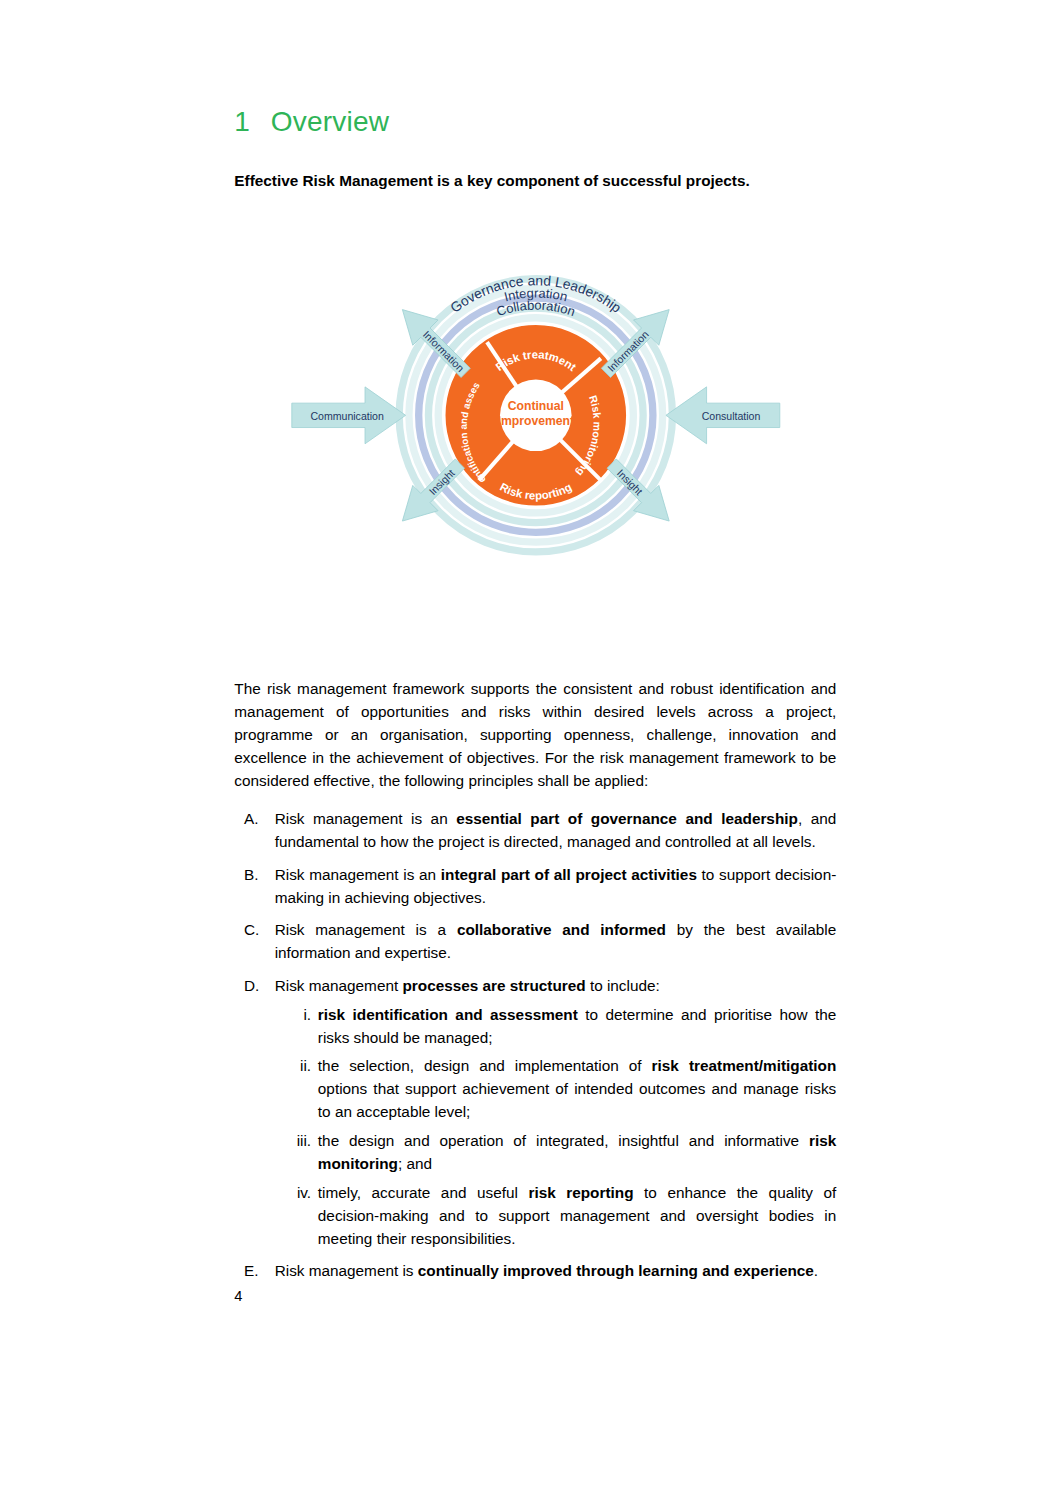1 Overview
Effective Risk Management is a key component of successful projects.
Continual Improvement Governance and Leadership Integration Collaboration Risk treatment Risk monitoring Risk reporting Risk identification and assessment Communication Consultation Information Information Insight Insight
The risk management framework supports the consistent and robust identification and management of opportunities and risks within desired levels across a project, programme or an organisation, supporting openness, challenge, innovation and excellence in the achievement of objectives. For the risk management framework to be considered effective, the following principles shall be applied:
Risk management is an essential part of governance and leadership, and fundamental to how the project is directed, managed and controlled at all levels.
Risk management is an integral part of all project activities to support decision-making in achieving objectives.
Risk management is a collaborative and informed by the best available information and expertise.
Risk management processes are structured to include:
risk identification and assessment to determine and prioritise how the risks should be managed;
the selection, design and implementation of risk treatment/mitigation options that support achievement of intended outcomes and manage risks to an acceptable level;
the design and operation of integrated, insightful and informative risk monitoring; and
timely, accurate and useful risk reporting to enhance the quality of decision-making and to support management and oversight bodies in meeting their responsibilities.
Risk management is continually improved through learning and experience.
4